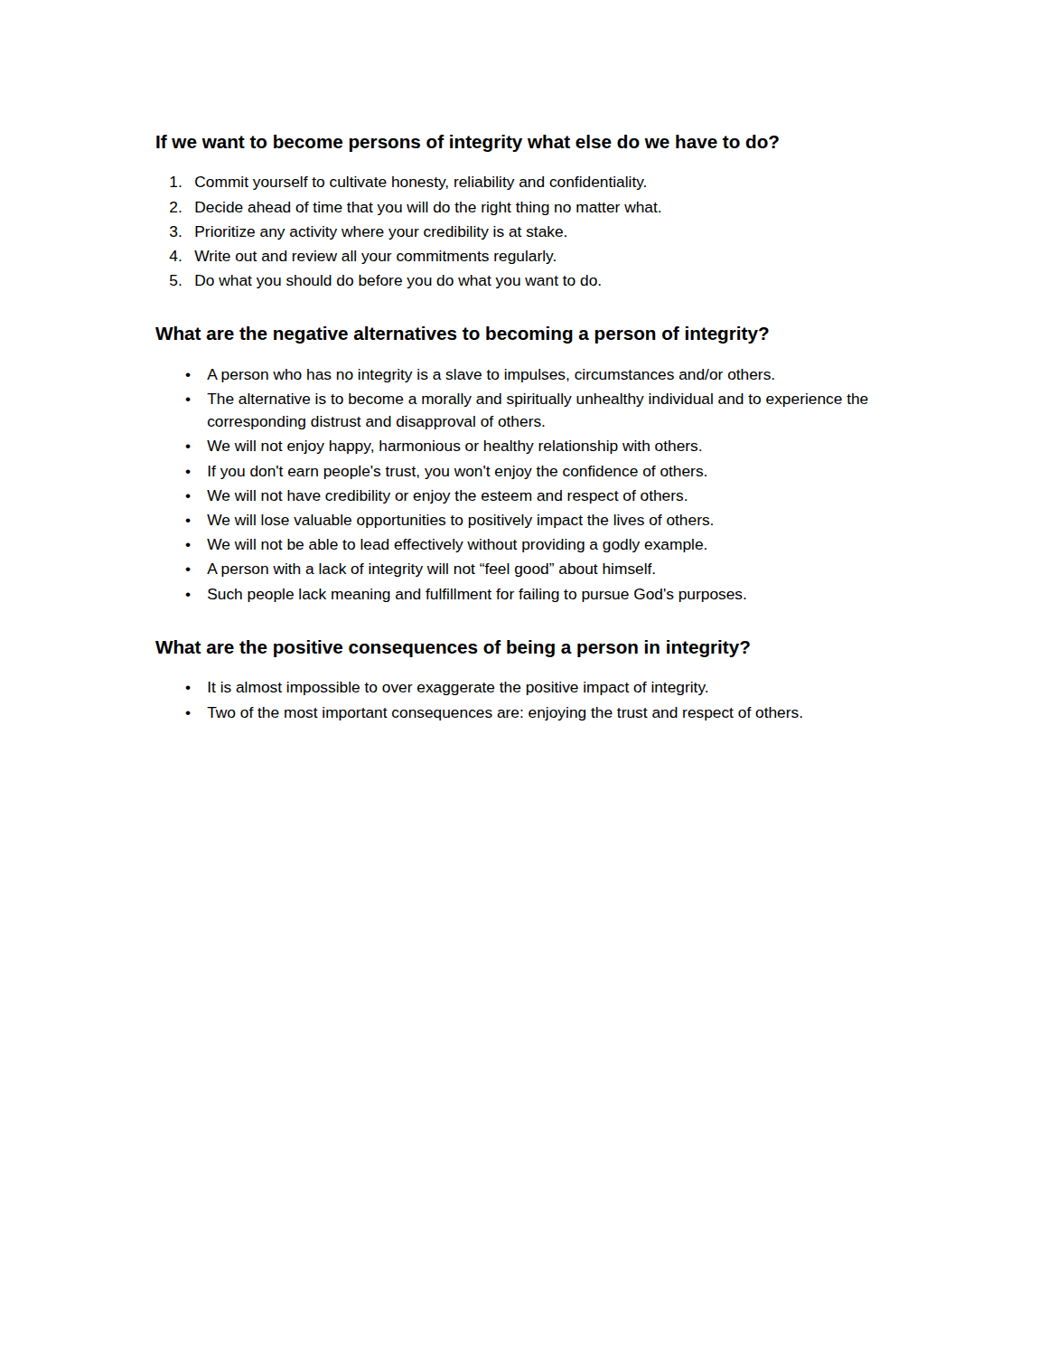If we want to become persons of integrity what else do we have to do?
Commit yourself to cultivate honesty, reliability and confidentiality.
Decide ahead of time that you will do the right thing no matter what.
Prioritize any activity where your credibility is at stake.
Write out and review all your commitments regularly.
Do what you should do before you do what you want to do.
What are the negative alternatives to becoming a person of integrity?
A person who has no integrity is a slave to impulses, circumstances and/or others.
The alternative is to become a morally and spiritually unhealthy individual and to experience the corresponding distrust and disapproval of others.
We will not enjoy happy, harmonious or healthy relationship with others.
If you don't earn people's trust, you won't enjoy the confidence of others.
We will not have credibility or enjoy the esteem and respect of others.
We will lose valuable opportunities to positively impact the lives of others.
We will not be able to lead effectively without providing a godly example.
A person with a lack of integrity will not “feel good” about himself.
Such people lack meaning and fulfillment for failing to pursue God's purposes.
What are the positive consequences of being a person in integrity?
It is almost impossible to over exaggerate the positive impact of integrity.
Two of the most important consequences are: enjoying the trust and respect of others.